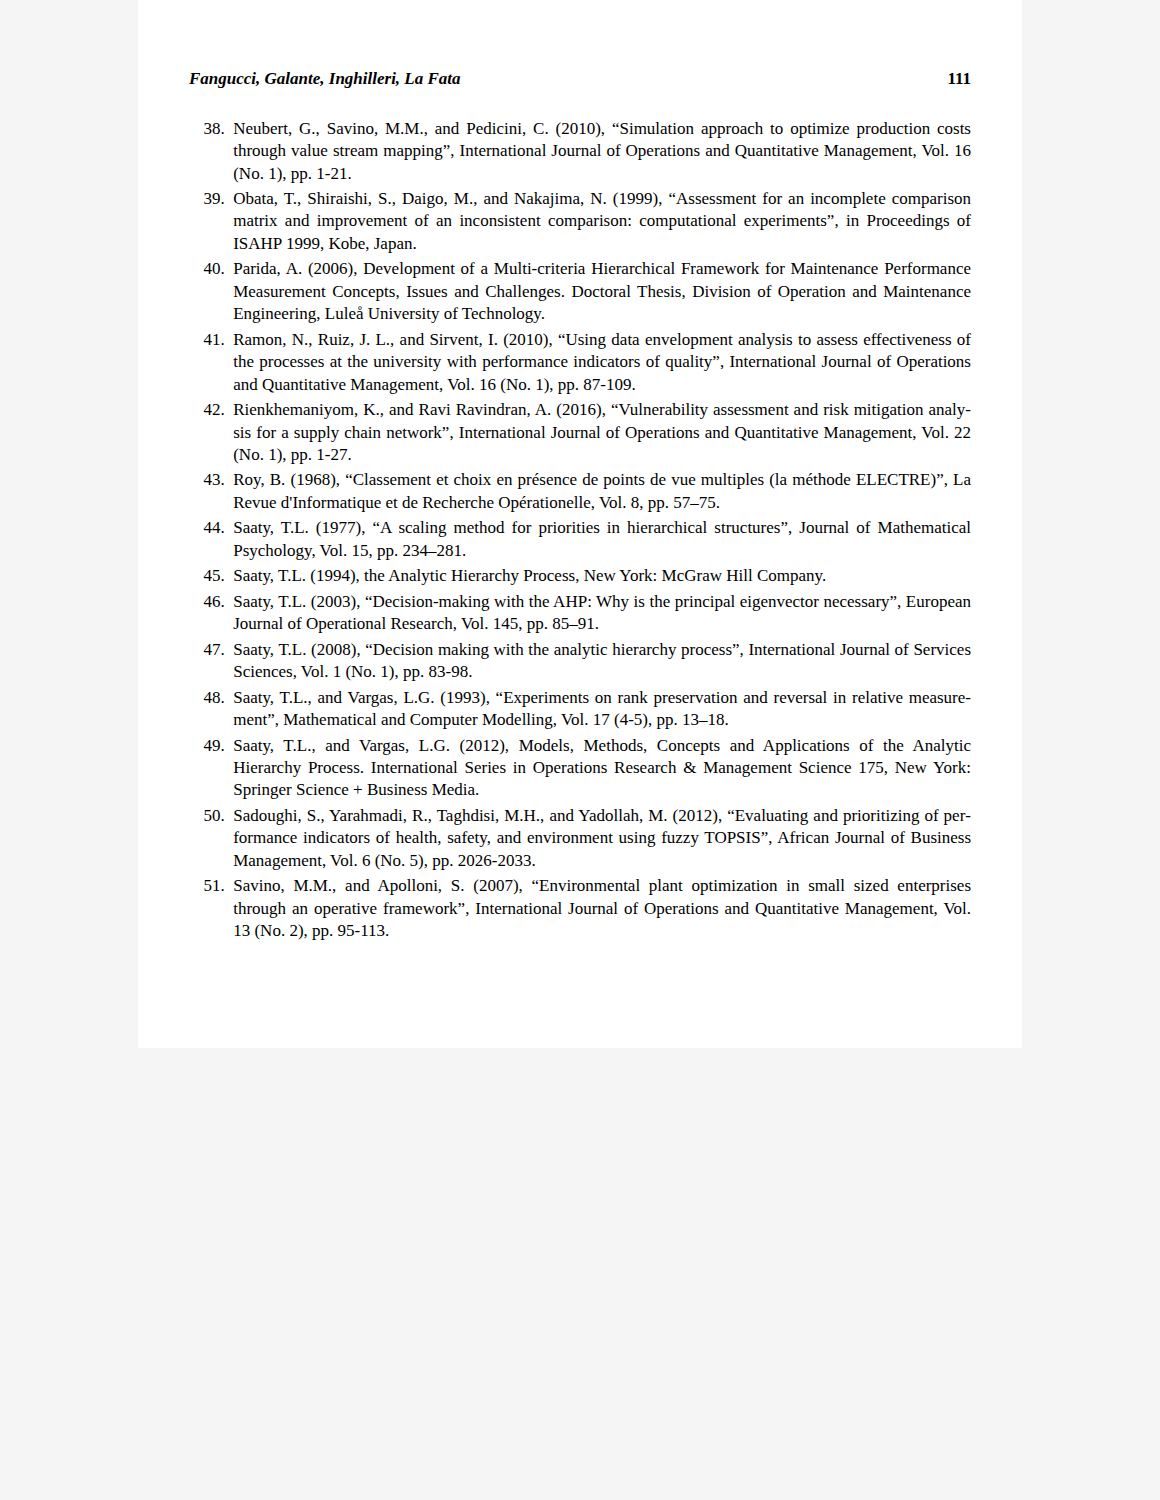Fangucci, Galante, Inghilleri, La Fata 111
38. Neubert, G., Savino, M.M., and Pedicini, C. (2010), “Simulation approach to optimize production costs through value stream mapping”, International Journal of Operations and Quantitative Management, Vol. 16 (No. 1), pp. 1-21.
39. Obata, T., Shiraishi, S., Daigo, M., and Nakajima, N. (1999), “Assessment for an incomplete comparison matrix and improvement of an inconsistent comparison: computational experiments”, in Proceedings of ISAHP 1999, Kobe, Japan.
40. Parida, A. (2006), Development of a Multi-criteria Hierarchical Framework for Maintenance Performance Measurement Concepts, Issues and Challenges. Doctoral Thesis, Division of Operation and Maintenance Engineering, Luleå University of Technology.
41. Ramon, N., Ruiz, J. L., and Sirvent, I. (2010), “Using data envelopment analysis to assess effectiveness of the processes at the university with performance indicators of quality”, International Journal of Operations and Quantitative Management, Vol. 16 (No. 1), pp. 87-109.
42. Rienkhemaniyom, K., and Ravi Ravindran, A. (2016), “Vulnerability assessment and risk mitigation analysis for a supply chain network”, International Journal of Operations and Quantitative Management, Vol. 22 (No. 1), pp. 1-27.
43. Roy, B. (1968), “Classement et choix en présence de points de vue multiples (la méthode ELECTRE)”, La Revue d'Informatique et de Recherche Opérationelle, Vol. 8, pp. 57–75.
44. Saaty, T.L. (1977), “A scaling method for priorities in hierarchical structures”, Journal of Mathematical Psychology, Vol. 15, pp. 234–281.
45. Saaty, T.L. (1994), the Analytic Hierarchy Process, New York: McGraw Hill Company.
46. Saaty, T.L. (2003), “Decision-making with the AHP: Why is the principal eigenvector necessary”, European Journal of Operational Research, Vol. 145, pp. 85–91.
47. Saaty, T.L. (2008), “Decision making with the analytic hierarchy process”, International Journal of Services Sciences, Vol. 1 (No. 1), pp. 83-98.
48. Saaty, T.L., and Vargas, L.G. (1993), “Experiments on rank preservation and reversal in relative measurement”, Mathematical and Computer Modelling, Vol. 17 (4-5), pp. 13–18.
49. Saaty, T.L., and Vargas, L.G. (2012), Models, Methods, Concepts and Applications of the Analytic Hierarchy Process. International Series in Operations Research & Management Science 175, New York: Springer Science + Business Media.
50. Sadoughi, S., Yarahmadi, R., Taghdisi, M.H., and Yadollah, M. (2012), “Evaluating and prioritizing of performance indicators of health, safety, and environment using fuzzy TOPSIS”, African Journal of Business Management, Vol. 6 (No. 5), pp. 2026-2033.
51. Savino, M.M., and Apolloni, S. (2007), “Environmental plant optimization in small sized enterprises through an operative framework”, International Journal of Operations and Quantitative Management, Vol. 13 (No. 2), pp. 95-113.